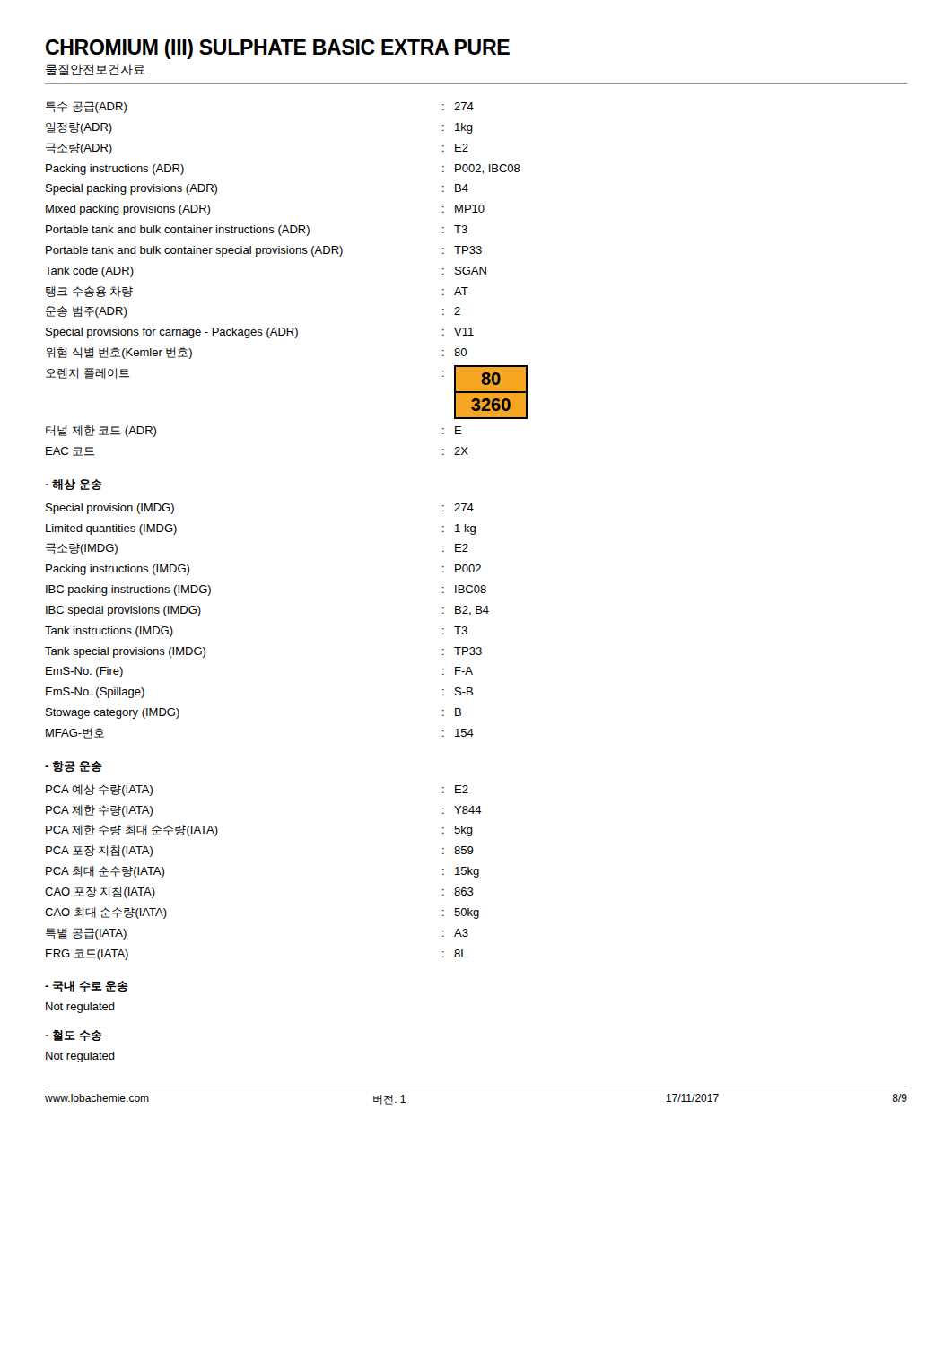CHROMIUM (III) SULPHATE BASIC EXTRA PURE
물질안전보건자료
| 특수 공급(ADR) | : | 274 |
| 일정량(ADR) | : | 1kg |
| 극소량(ADR) | : | E2 |
| Packing instructions (ADR) | : | P002, IBC08 |
| Special packing provisions (ADR) | : | B4 |
| Mixed packing provisions (ADR) | : | MP10 |
| Portable tank and bulk container instructions (ADR) | : | T3 |
| Portable tank and bulk container special provisions (ADR) | : | TP33 |
| Tank code (ADR) | : | SGAN |
| 탱크 수송용 차량 | : | AT |
| 운송 범주(ADR) | : | 2 |
| Special provisions for carriage - Packages (ADR) | : | V11 |
| 위험 식별 번호(Kemler 번호) | : | 80 |
| 오렌지 플레이트 | : | 80 3260 |
| 터널 제한 코드 (ADR) | : | E |
| EAC 코드 | : | 2X |
- 해상 운송
| Special provision (IMDG) | : | 274 |
| Limited quantities (IMDG) | : | 1 kg |
| 극소량(IMDG) | : | E2 |
| Packing instructions (IMDG) | : | P002 |
| IBC packing instructions (IMDG) | : | IBC08 |
| IBC special provisions (IMDG) | : | B2, B4 |
| Tank instructions (IMDG) | : | T3 |
| Tank special provisions (IMDG) | : | TP33 |
| EmS-No. (Fire) | : | F-A |
| EmS-No. (Spillage) | : | S-B |
| Stowage category (IMDG) | : | B |
| MFAG-번호 | : | 154 |
- 항공 운송
| PCA 예상 수량(IATA) | : | E2 |
| PCA 제한 수량(IATA) | : | Y844 |
| PCA 제한 수량 최대 순수량(IATA) | : | 5kg |
| PCA 포장 지침(IATA) | : | 859 |
| PCA 최대 순수량(IATA) | : | 15kg |
| CAO 포장 지침(IATA) | : | 863 |
| CAO 최대 순수량(IATA) | : | 50kg |
| 특별 공급(IATA) | : | A3 |
| ERG 코드(IATA) | : | 8L |
- 국내 수로 운송
Not regulated
- 철도 수송
Not regulated
www.lobachemie.com 버전: 1 17/11/2017 8/9